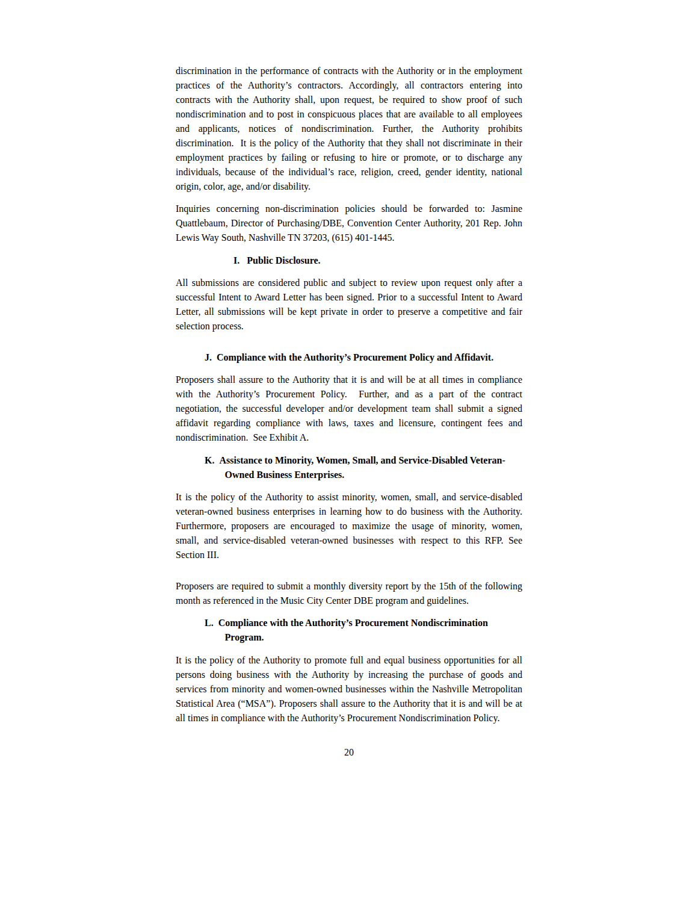discrimination in the performance of contracts with the Authority or in the employment practices of the Authority’s contractors. Accordingly, all contractors entering into contracts with the Authority shall, upon request, be required to show proof of such nondiscrimination and to post in conspicuous places that are available to all employees and applicants, notices of nondiscrimination. Further, the Authority prohibits discrimination. It is the policy of the Authority that they shall not discriminate in their employment practices by failing or refusing to hire or promote, or to discharge any individuals, because of the individual’s race, religion, creed, gender identity, national origin, color, age, and/or disability.
Inquiries concerning non-discrimination policies should be forwarded to: Jasmine Quattlebaum, Director of Purchasing/DBE, Convention Center Authority, 201 Rep. John Lewis Way South, Nashville TN 37203, (615) 401-1445.
I. Public Disclosure.
All submissions are considered public and subject to review upon request only after a successful Intent to Award Letter has been signed. Prior to a successful Intent to Award Letter, all submissions will be kept private in order to preserve a competitive and fair selection process.
J. Compliance with the Authority’s Procurement Policy and Affidavit.
Proposers shall assure to the Authority that it is and will be at all times in compliance with the Authority’s Procurement Policy. Further, and as a part of the contract negotiation, the successful developer and/or development team shall submit a signed affidavit regarding compliance with laws, taxes and licensure, contingent fees and nondiscrimination. See Exhibit A.
K. Assistance to Minority, Women, Small, and Service-Disabled Veteran-Owned Business Enterprises.
It is the policy of the Authority to assist minority, women, small, and service-disabled veteran-owned business enterprises in learning how to do business with the Authority. Furthermore, proposers are encouraged to maximize the usage of minority, women, small, and service-disabled veteran-owned businesses with respect to this RFP. See Section III.
Proposers are required to submit a monthly diversity report by the 15th of the following month as referenced in the Music City Center DBE program and guidelines.
L. Compliance with the Authority’s Procurement Nondiscrimination Program.
It is the policy of the Authority to promote full and equal business opportunities for all persons doing business with the Authority by increasing the purchase of goods and services from minority and women-owned businesses within the Nashville Metropolitan Statistical Area (“MSA”). Proposers shall assure to the Authority that it is and will be at all times in compliance with the Authority’s Procurement Nondiscrimination Policy.
20